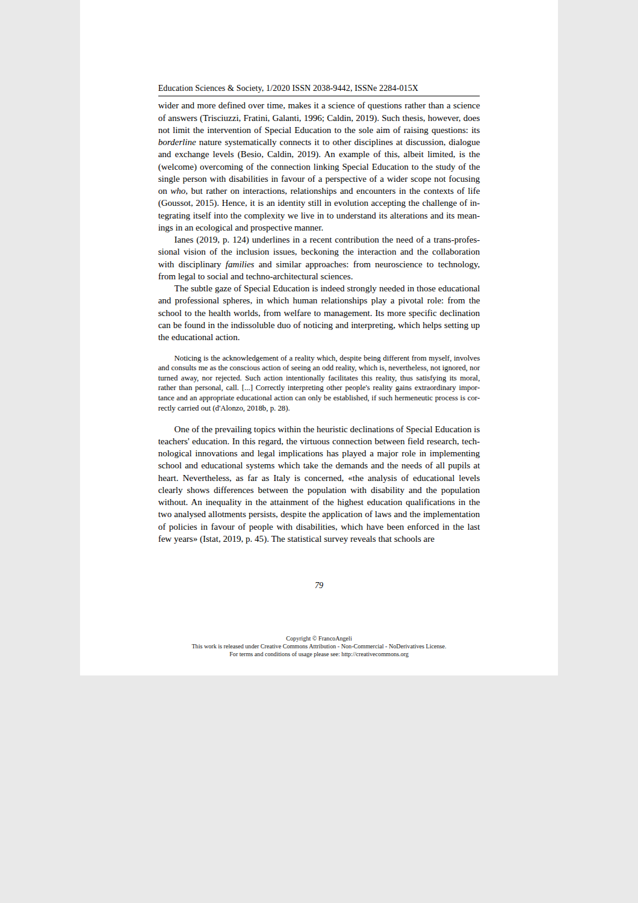Education Sciences & Society, 1/2020 ISSN 2038-9442, ISSNe 2284-015X
wider and more defined over time, makes it a science of questions rather than a science of answers (Trisciuzzi, Fratini, Galanti, 1996; Caldin, 2019). Such thesis, however, does not limit the intervention of Special Education to the sole aim of raising questions: its borderline nature systematically connects it to other disciplines at discussion, dialogue and exchange levels (Besio, Caldin, 2019). An example of this, albeit limited, is the (welcome) overcoming of the connection linking Special Education to the study of the single person with disabilities in favour of a perspective of a wider scope not focusing on who, but rather on interactions, relationships and encounters in the contexts of life (Goussot, 2015). Hence, it is an identity still in evolution accepting the challenge of integrating itself into the complexity we live in to understand its alterations and its meanings in an ecological and prospective manner.
Ianes (2019, p. 124) underlines in a recent contribution the need of a trans-professional vision of the inclusion issues, beckoning the interaction and the collaboration with disciplinary families and similar approaches: from neuroscience to technology, from legal to social and techno-architectural sciences.
The subtle gaze of Special Education is indeed strongly needed in those educational and professional spheres, in which human relationships play a pivotal role: from the school to the health worlds, from welfare to management. Its more specific declination can be found in the indissoluble duo of noticing and interpreting, which helps setting up the educational action.
Noticing is the acknowledgement of a reality which, despite being different from myself, involves and consults me as the conscious action of seeing an odd reality, which is, nevertheless, not ignored, nor turned away, nor rejected. Such action intentionally facilitates this reality, thus satisfying its moral, rather than personal, call. [...] Correctly interpreting other people's reality gains extraordinary importance and an appropriate educational action can only be established, if such hermeneutic process is correctly carried out (d'Alonzo, 2018b, p. 28).
One of the prevailing topics within the heuristic declinations of Special Education is teachers' education. In this regard, the virtuous connection between field research, technological innovations and legal implications has played a major role in implementing school and educational systems which take the demands and the needs of all pupils at heart. Nevertheless, as far as Italy is concerned, «the analysis of educational levels clearly shows differences between the population with disability and the population without. An inequality in the attainment of the highest education qualifications in the two analysed allotments persists, despite the application of laws and the implementation of policies in favour of people with disabilities, which have been enforced in the last few years» (Istat, 2019, p. 45). The statistical survey reveals that schools are
79
Copyright © FrancoAngeli
This work is released under Creative Commons Attribution - Non-Commercial - NoDerivatives License.
For terms and conditions of usage please see: http://creativecommons.org